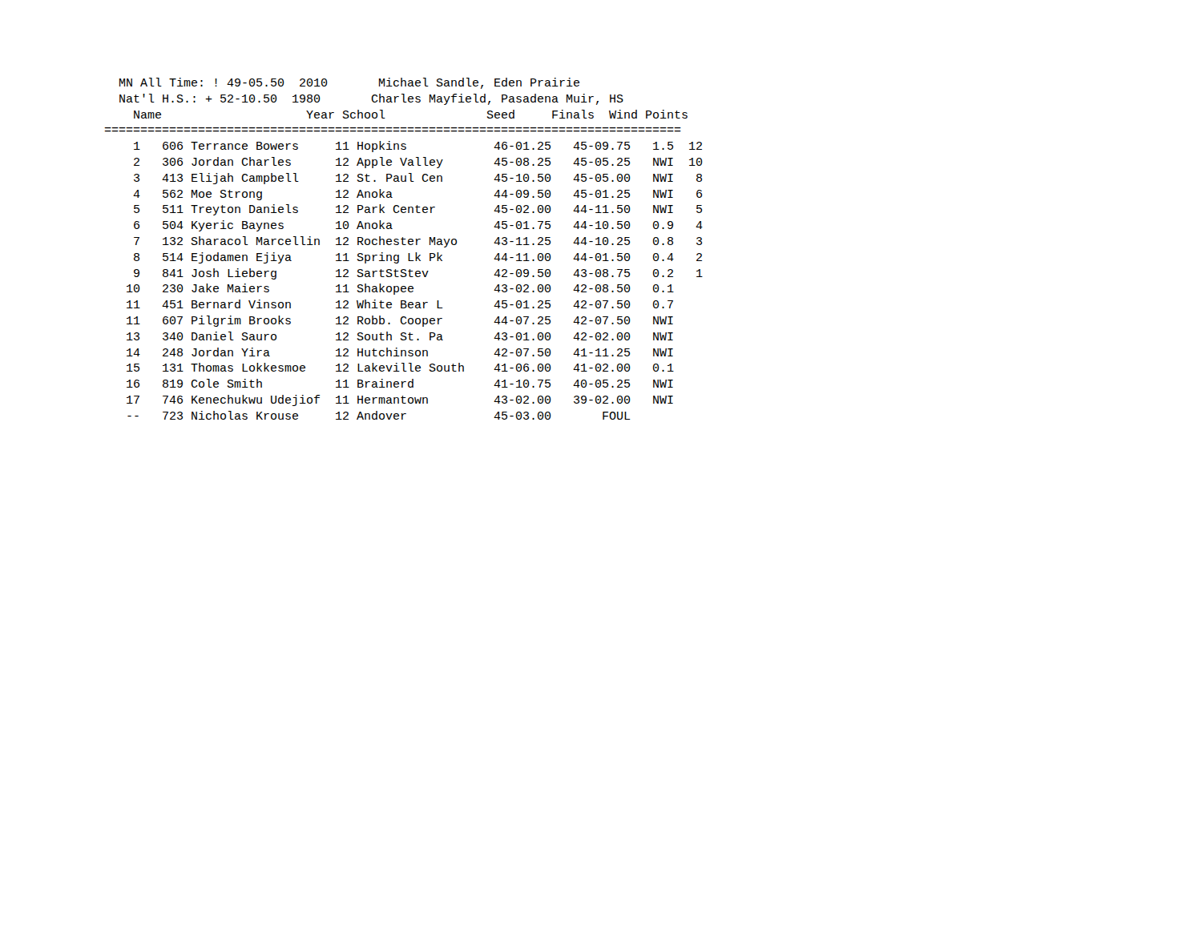MN All Time: ! 49-05.50  2010       Michael Sandle, Eden Prairie
  Nat'l H.S.: + 52-10.50  1980       Charles Mayfield, Pasadena Muir, HS
    Name                    Year School              Seed     Finals  Wind Points
================================================================================
    1   606 Terrance Bowers     11 Hopkins            46-01.25   45-09.75   1.5  12
    2   306 Jordan Charles      12 Apple Valley       45-08.25   45-05.25   NWI  10
    3   413 Elijah Campbell     12 St. Paul Cen       45-10.50   45-05.00   NWI   8
    4   562 Moe Strong          12 Anoka              44-09.50   45-01.25   NWI   6
    5   511 Treyton Daniels     12 Park Center        45-02.00   44-11.50   NWI   5
    6   504 Kyeric Baynes       10 Anoka              45-01.75   44-10.50   0.9   4
    7   132 Sharacol Marcellin  12 Rochester Mayo     43-11.25   44-10.25   0.8   3
    8   514 Ejodamen Ejiya      11 Spring Lk Pk       44-11.00   44-01.50   0.4   2
    9   841 Josh Lieberg        12 SartStStev         42-09.50   43-08.75   0.2   1
   10   230 Jake Maiers         11 Shakopee           43-02.00   42-08.50   0.1
   11   451 Bernard Vinson      12 White Bear L       45-01.25   42-07.50   0.7
   11   607 Pilgrim Brooks      12 Robb. Cooper       44-07.25   42-07.50   NWI
   13   340 Daniel Sauro        12 South St. Pa       43-01.00   42-02.00   NWI
   14   248 Jordan Yira         12 Hutchinson         42-07.50   41-11.25   NWI
   15   131 Thomas Lokkesmoe    12 Lakeville South    41-06.00   41-02.00   0.1
   16   819 Cole Smith          11 Brainerd           41-10.75   40-05.25   NWI
   17   746 Kenechukwu Udejiof  11 Hermantown         43-02.00   39-02.00   NWI
   --   723 Nicholas Krouse     12 Andover            45-03.00       FOUL